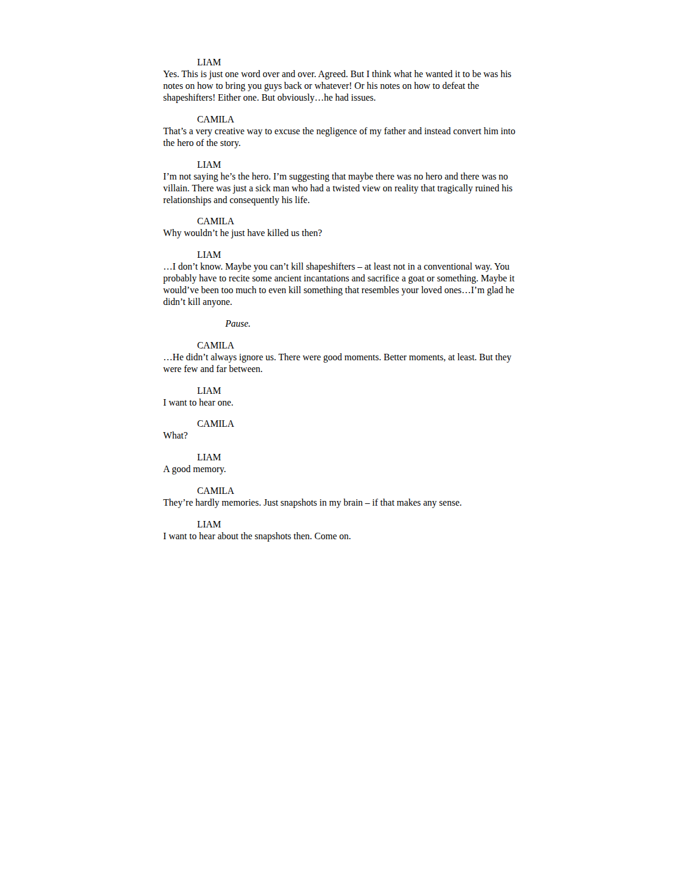Liam
Yes. This is just one word over and over. Agreed. But I think what he wanted it to be was his notes on how to bring you guys back or whatever! Or his notes on how to defeat the shapeshifters! Either one. But obviously…he had issues.
Camila
That’s a very creative way to excuse the negligence of my father and instead convert him into the hero of the story.
Liam
I’m not saying he’s the hero. I’m suggesting that maybe there was no hero and there was no villain. There was just a sick man who had a twisted view on reality that tragically ruined his relationships and consequently his life.
Camila
Why wouldn’t he just have killed us then?
Liam
…I don’t know. Maybe you can’t kill shapeshifters – at least not in a conventional way. You probably have to recite some ancient incantations and sacrifice a goat or something. Maybe it would’ve been too much to even kill something that resembles your loved ones…I’m glad he didn’t kill anyone.
Pause.
Camila
…He didn’t always ignore us. There were good moments. Better moments, at least. But they were few and far between.
Liam
I want to hear one.
Camila
What?
Liam
A good memory.
Camila
They’re hardly memories. Just snapshots in my brain – if that makes any sense.
Liam
I want to hear about the snapshots then. Come on.